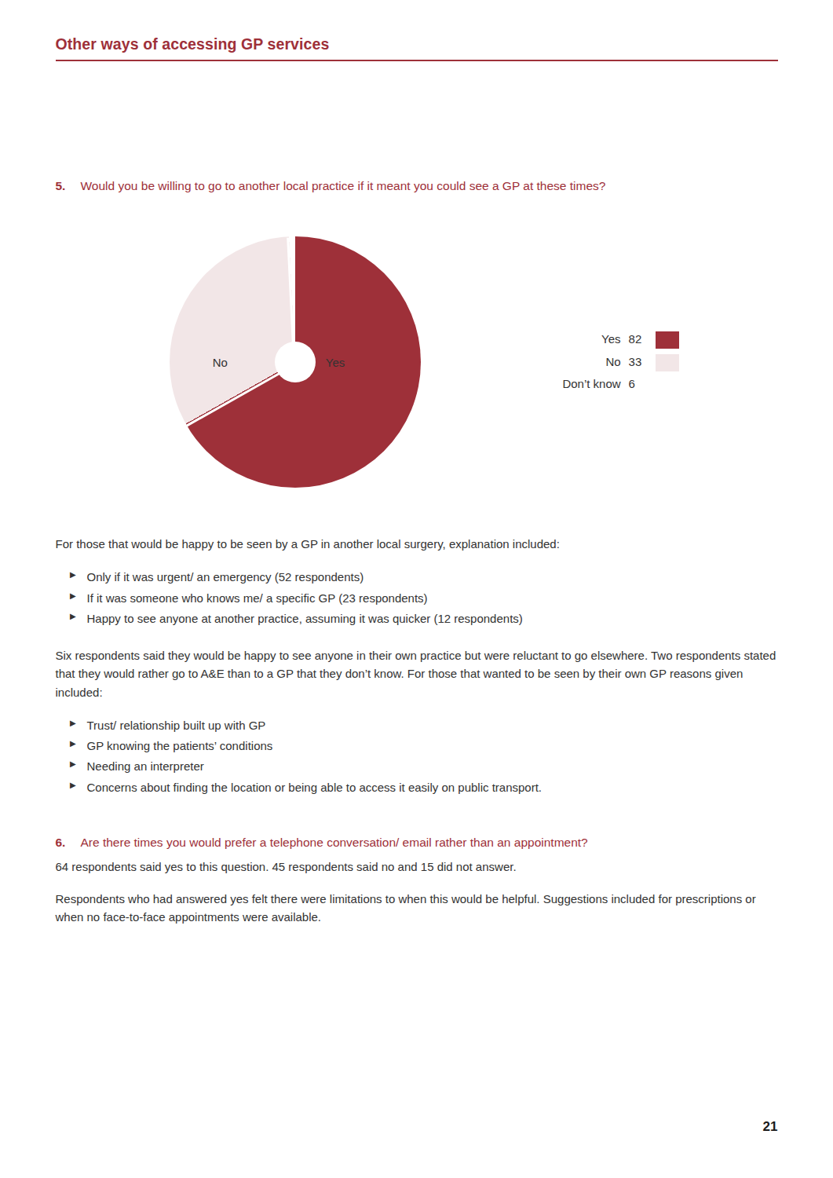Other ways of accessing GP services
5. Would you be willing to go to another local practice if it meant you could see a GP at these times?
Yes No
| Yes | 82 | |
| No | 33 | |
| Don’t know | 6 | |
For those that would be happy to be seen by a GP in another local surgery, explanation included:
Only if it was urgent/ an emergency (52 respondents)
If it was someone who knows me/ a specific GP (23 respondents)
Happy to see anyone at another practice, assuming it was quicker (12 respondents)
Six respondents said they would be happy to see anyone in their own practice but were reluctant to go elsewhere. Two respondents stated that they would rather go to A&E than to a GP that they don’t know. For those that wanted to be seen by their own GP reasons given included:
Trust/ relationship built up with GP
GP knowing the patients’ conditions
Needing an interpreter
Concerns about finding the location or being able to access it easily on public transport.
6. Are there times you would prefer a telephone conversation/ email rather than an appointment?
64 respondents said yes to this question. 45 respondents said no and 15 did not answer.
Respondents who had answered yes felt there were limitations to when this would be helpful. Suggestions included for prescriptions or when no face-to-face appointments were available.
21